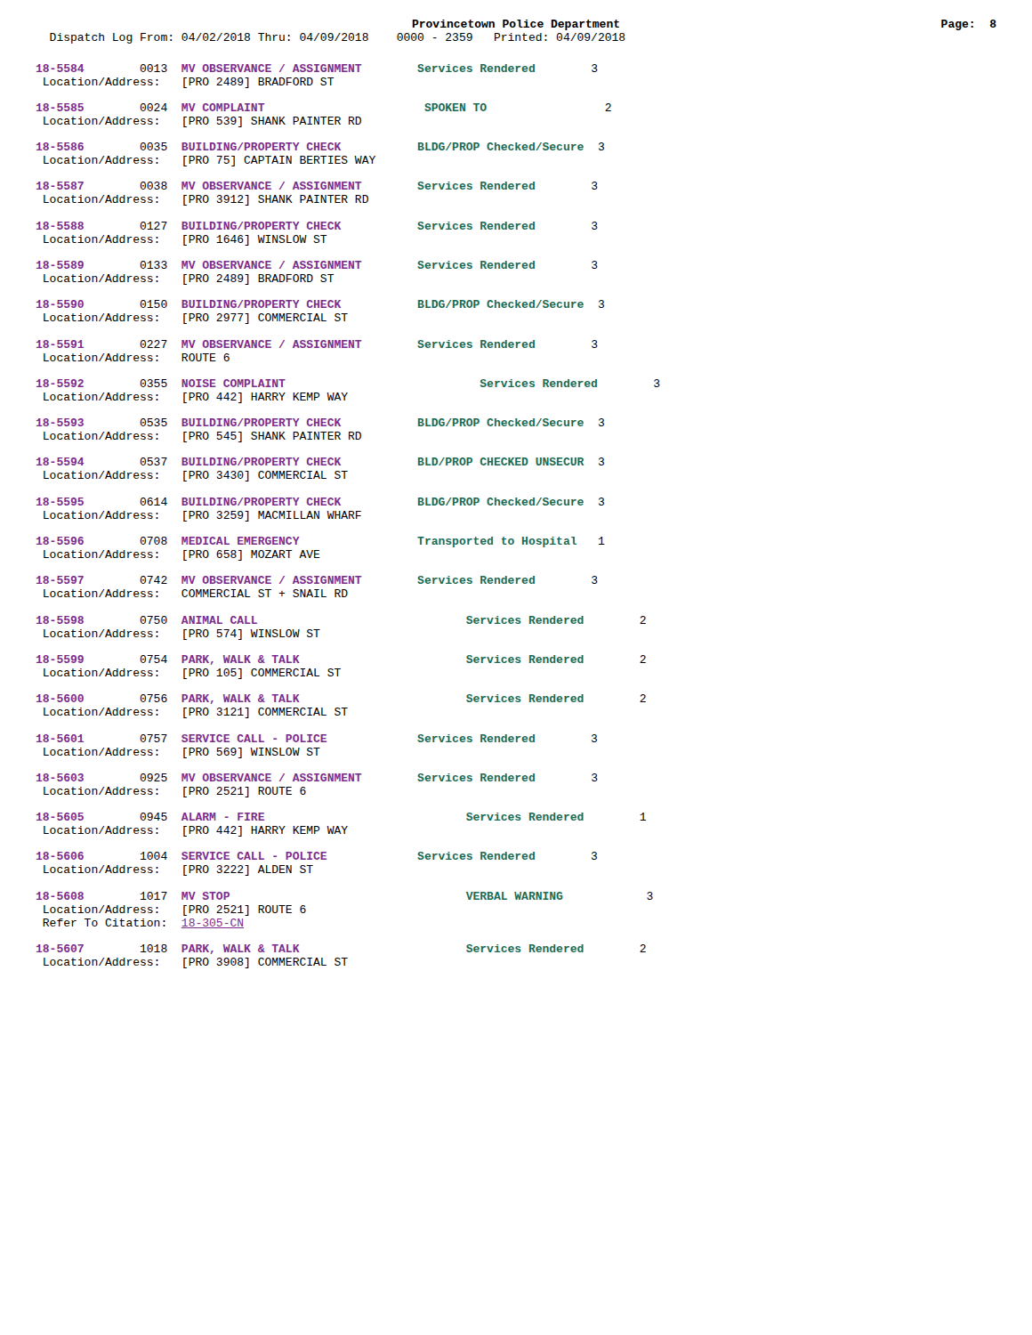Provincetown Police Department Page: 8
Dispatch Log From: 04/02/2018 Thru: 04/09/2018 0000 - 2359 Printed: 04/09/2018
18-5584 0013 MV OBSERVANCE / ASSIGNMENT Services Rendered 3 Location/Address: [PRO 2489] BRADFORD ST
18-5585 0024 MV COMPLAINT SPOKEN TO 2 Location/Address: [PRO 539] SHANK PAINTER RD
18-5586 0035 BUILDING/PROPERTY CHECK BLDG/PROP Checked/Secure 3 Location/Address: [PRO 75] CAPTAIN BERTIES WAY
18-5587 0038 MV OBSERVANCE / ASSIGNMENT Services Rendered 3 Location/Address: [PRO 3912] SHANK PAINTER RD
18-5588 0127 BUILDING/PROPERTY CHECK Services Rendered 3 Location/Address: [PRO 1646] WINSLOW ST
18-5589 0133 MV OBSERVANCE / ASSIGNMENT Services Rendered 3 Location/Address: [PRO 2489] BRADFORD ST
18-5590 0150 BUILDING/PROPERTY CHECK BLDG/PROP Checked/Secure 3 Location/Address: [PRO 2977] COMMERCIAL ST
18-5591 0227 MV OBSERVANCE / ASSIGNMENT Services Rendered 3 Location/Address: ROUTE 6
18-5592 0355 NOISE COMPLAINT Services Rendered 3 Location/Address: [PRO 442] HARRY KEMP WAY
18-5593 0535 BUILDING/PROPERTY CHECK BLDG/PROP Checked/Secure 3 Location/Address: [PRO 545] SHANK PAINTER RD
18-5594 0537 BUILDING/PROPERTY CHECK BLD/PROP CHECKED UNSECUR 3 Location/Address: [PRO 3430] COMMERCIAL ST
18-5595 0614 BUILDING/PROPERTY CHECK BLDG/PROP Checked/Secure 3 Location/Address: [PRO 3259] MACMILLAN WHARF
18-5596 0708 MEDICAL EMERGENCY Transported to Hospital 1 Location/Address: [PRO 658] MOZART AVE
18-5597 0742 MV OBSERVANCE / ASSIGNMENT Services Rendered 3 Location/Address: COMMERCIAL ST + SNAIL RD
18-5598 0750 ANIMAL CALL Services Rendered 2 Location/Address: [PRO 574] WINSLOW ST
18-5599 0754 PARK, WALK & TALK Services Rendered 2 Location/Address: [PRO 105] COMMERCIAL ST
18-5600 0756 PARK, WALK & TALK Services Rendered 2 Location/Address: [PRO 3121] COMMERCIAL ST
18-5601 0757 SERVICE CALL - POLICE Services Rendered 3 Location/Address: [PRO 569] WINSLOW ST
18-5603 0925 MV OBSERVANCE / ASSIGNMENT Services Rendered 3 Location/Address: [PRO 2521] ROUTE 6
18-5605 0945 ALARM - FIRE Services Rendered 1 Location/Address: [PRO 442] HARRY KEMP WAY
18-5606 1004 SERVICE CALL - POLICE Services Rendered 3 Location/Address: [PRO 3222] ALDEN ST
18-5608 1017 MV STOP VERBAL WARNING 3 Location/Address: [PRO 2521] ROUTE 6 Refer To Citation: 18-305-CN
18-5607 1018 PARK, WALK & TALK Services Rendered 2 Location/Address: [PRO 3908] COMMERCIAL ST